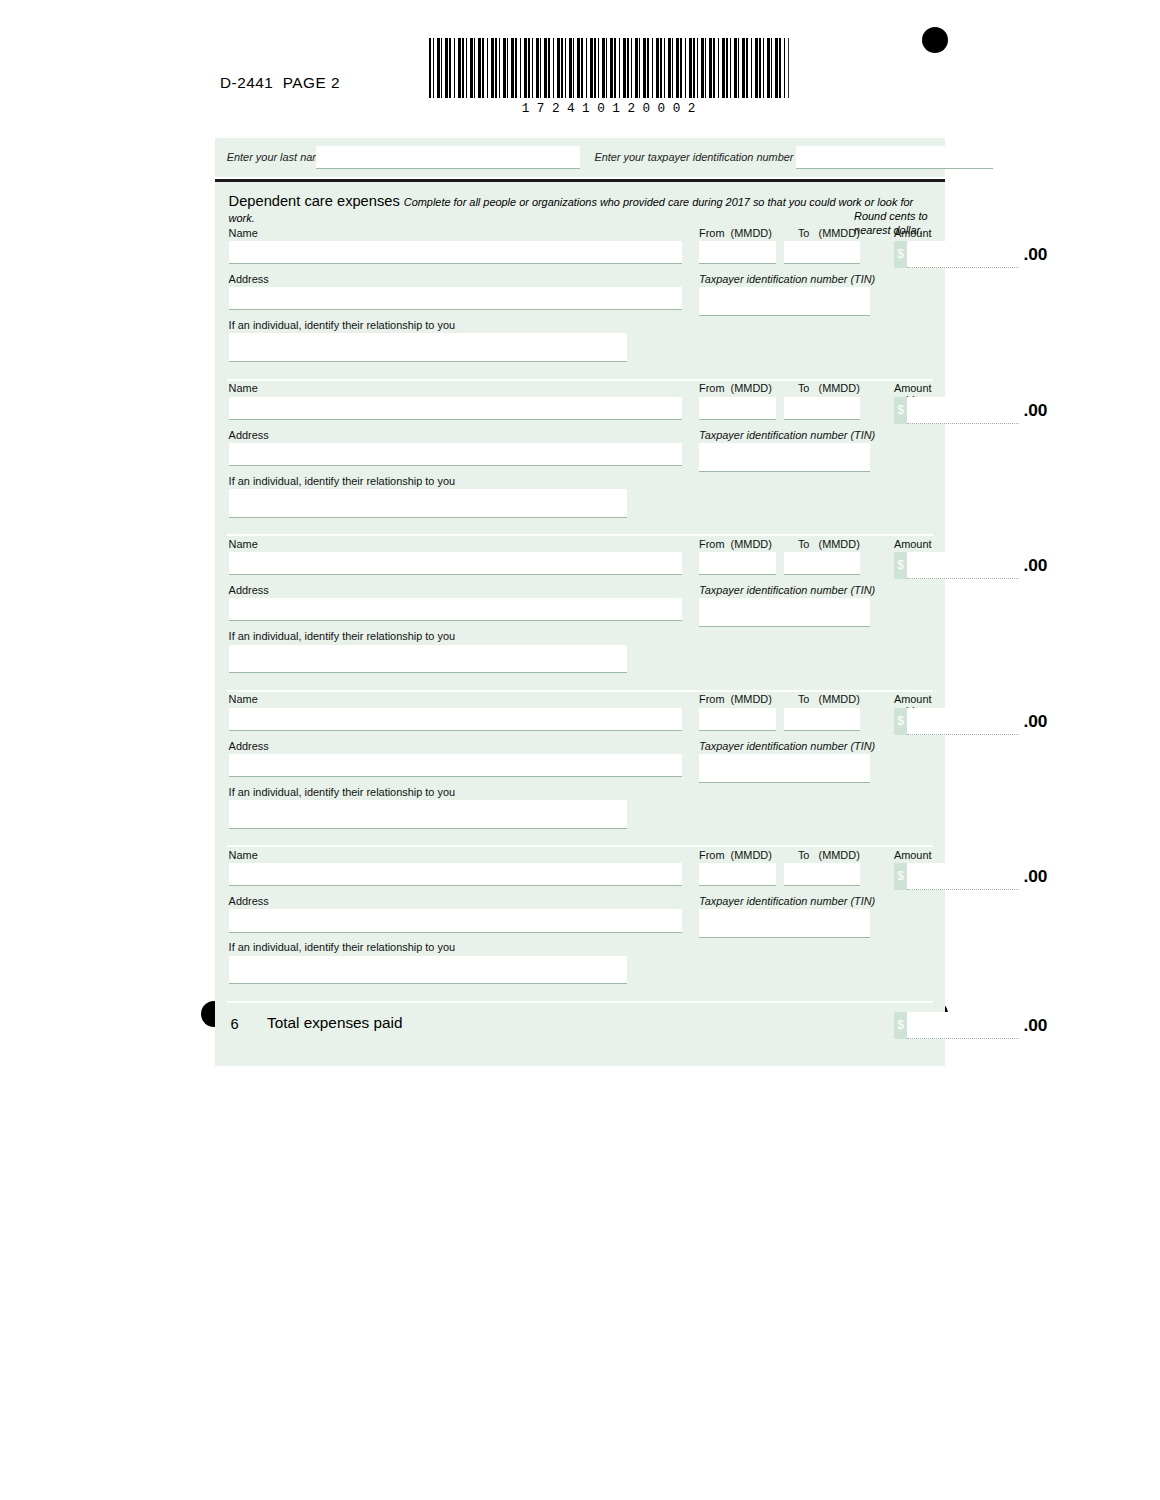D-2441 PAGE 2
172410120002
Enter your last name
Enter your taxpayer identification number (TIN)
Dependent care expenses Complete for all people or organizations who provided care during 2017 so that you could work or look for work.
Round cents to
nearest dollar.
Name
Address
If an individual, identify their relationship to you
From (MMDD)
To (MMDD)
Taxpayer identification number (TIN)
Amount paid
$
.00
Name
Address
If an individual, identify their relationship to you
From (MMDD)
To (MMDD)
Taxpayer identification number (TIN)
Amount paid
$
.00
Name
Address
If an individual, identify their relationship to you
From (MMDD)
To (MMDD)
Taxpayer identification number (TIN)
Amount paid
$
.00
Name
Address
If an individual, identify their relationship to you
From (MMDD)
To (MMDD)
Taxpayer identification number (TIN)
Amount paid
$
.00
Name
Address
If an individual, identify their relationship to you
From (MMDD)
To (MMDD)
Taxpayer identification number (TIN)
Amount paid
$
.00
6
Total expenses paid
$
.00